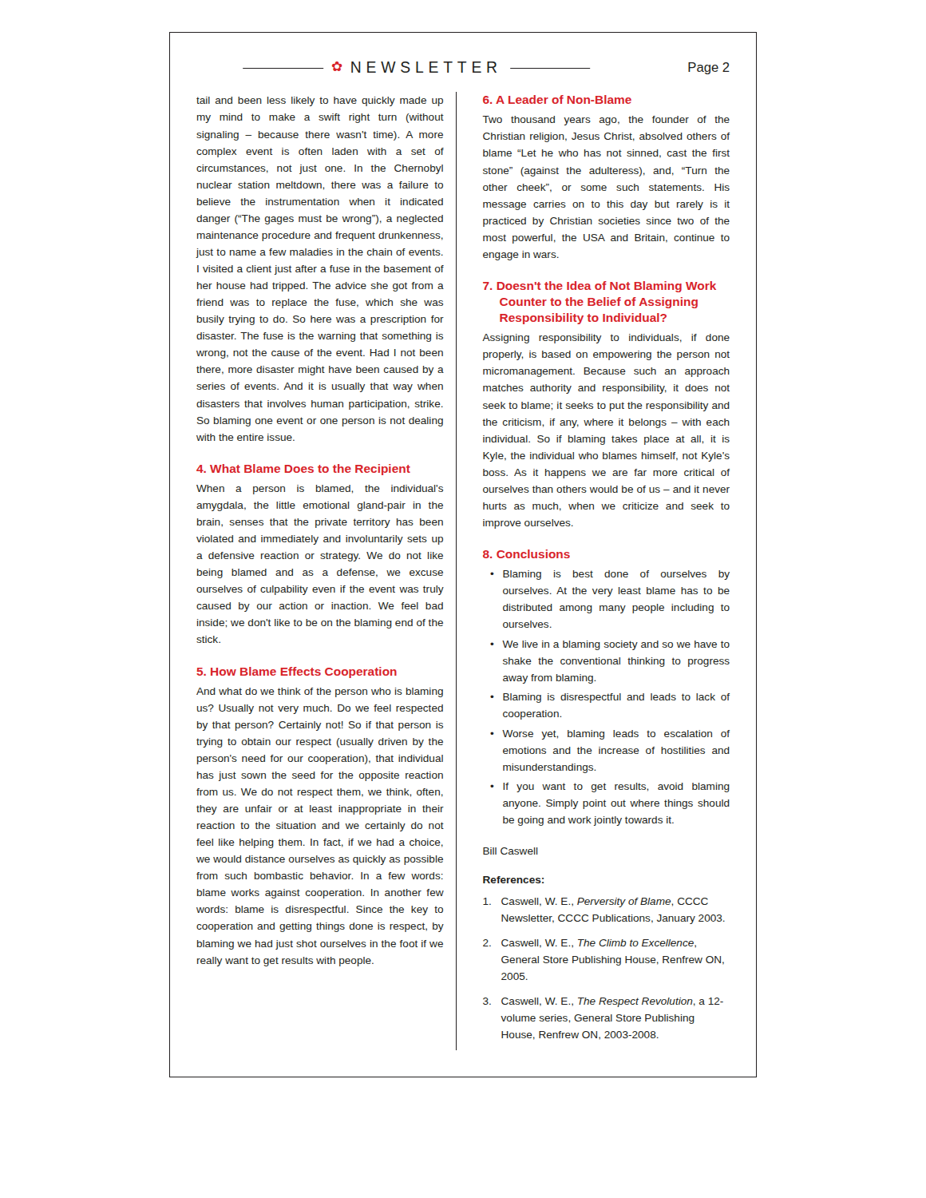✿ NEWSLETTER
Page 2
tail and been less likely to have quickly made up my mind to make a swift right turn (without signaling – because there wasn't time). A more complex event is often laden with a set of circumstances, not just one. In the Chernobyl nuclear station meltdown, there was a failure to believe the instrumentation when it indicated danger (“The gages must be wrong”), a neglected maintenance procedure and frequent drunkenness, just to name a few maladies in the chain of events. I visited a client just after a fuse in the basement of her house had tripped. The advice she got from a friend was to replace the fuse, which she was busily trying to do. So here was a prescription for disaster. The fuse is the warning that something is wrong, not the cause of the event. Had I not been there, more disaster might have been caused by a series of events. And it is usually that way when disasters that involves human participation, strike. So blaming one event or one person is not dealing with the entire issue.
4. What Blame Does to the Recipient
When a person is blamed, the individual's amygdala, the little emotional gland-pair in the brain, senses that the private territory has been violated and immediately and involuntarily sets up a defensive reaction or strategy. We do not like being blamed and as a defense, we excuse ourselves of culpability even if the event was truly caused by our action or inaction. We feel bad inside; we don't like to be on the blaming end of the stick.
5. How Blame Effects Cooperation
And what do we think of the person who is blaming us? Usually not very much. Do we feel respected by that person? Certainly not! So if that person is trying to obtain our respect (usually driven by the person's need for our cooperation), that individual has just sown the seed for the opposite reaction from us. We do not respect them, we think, often, they are unfair or at least inappropriate in their reaction to the situation and we certainly do not feel like helping them. In fact, if we had a choice, we would distance ourselves as quickly as possible from such bombastic behavior. In a few words: blame works against cooperation. In another few words: blame is disrespectful. Since the key to cooperation and getting things done is respect, by blaming we had just shot ourselves in the foot if we really want to get results with people.
6. A Leader of Non-Blame
Two thousand years ago, the founder of the Christian religion, Jesus Christ, absolved others of blame “Let he who has not sinned, cast the first stone” (against the adulteress), and, “Turn the other cheek”, or some such statements. His message carries on to this day but rarely is it practiced by Christian societies since two of the most powerful, the USA and Britain, continue to engage in wars.
7. Doesn't the Idea of Not Blaming Work Counter to the Belief of Assigning Responsibility to Individual?
Assigning responsibility to individuals, if done properly, is based on empowering the person not micromanagement. Because such an approach matches authority and responsibility, it does not seek to blame; it seeks to put the responsibility and the criticism, if any, where it belongs – with each individual. So if blaming takes place at all, it is Kyle, the individual who blames himself, not Kyle's boss. As it happens we are far more critical of ourselves than others would be of us – and it never hurts as much, when we criticize and seek to improve ourselves.
8. Conclusions
Blaming is best done of ourselves by ourselves. At the very least blame has to be distributed among many people including to ourselves.
We live in a blaming society and so we have to shake the conventional thinking to progress away from blaming.
Blaming is disrespectful and leads to lack of cooperation.
Worse yet, blaming leads to escalation of emotions and the increase of hostilities and misunderstandings.
If you want to get results, avoid blaming anyone. Simply point out where things should be going and work jointly towards it.
Bill Caswell
References:
Caswell, W. E., Perversity of Blame, CCCC Newsletter, CCCC Publications, January 2003.
Caswell, W. E., The Climb to Excellence, General Store Publishing House, Renfrew ON, 2005.
Caswell, W. E., The Respect Revolution, a 12-volume series, General Store Publishing House, Renfrew ON, 2003-2008.